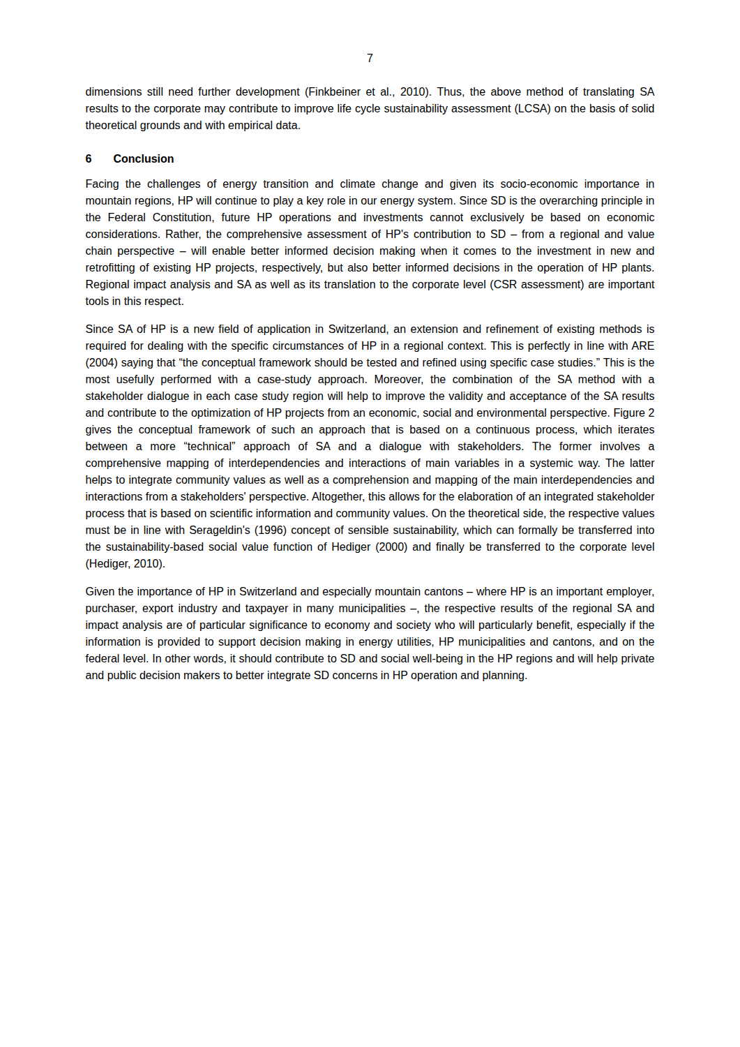7
dimensions still need further development (Finkbeiner et al., 2010). Thus, the above method of translating SA results to the corporate may contribute to improve life cycle sustainability assessment (LCSA) on the basis of solid theoretical grounds and with empirical data.
6 Conclusion
Facing the challenges of energy transition and climate change and given its socio-economic importance in mountain regions, HP will continue to play a key role in our energy system. Since SD is the overarching principle in the Federal Constitution, future HP operations and investments cannot exclusively be based on economic considerations. Rather, the comprehensive assessment of HP's contribution to SD – from a regional and value chain perspective – will enable better informed decision making when it comes to the investment in new and retrofitting of existing HP projects, respectively, but also better informed decisions in the operation of HP plants. Regional impact analysis and SA as well as its translation to the corporate level (CSR assessment) are important tools in this respect.
Since SA of HP is a new field of application in Switzerland, an extension and refinement of existing methods is required for dealing with the specific circumstances of HP in a regional context. This is perfectly in line with ARE (2004) saying that “the conceptual framework should be tested and refined using specific case studies.” This is the most usefully performed with a case-study approach. Moreover, the combination of the SA method with a stakeholder dialogue in each case study region will help to improve the validity and acceptance of the SA results and contribute to the optimization of HP projects from an economic, social and environmental perspective. Figure 2 gives the conceptual framework of such an approach that is based on a continuous process, which iterates between a more “technical” approach of SA and a dialogue with stakeholders. The former involves a comprehensive mapping of interdependencies and interactions of main variables in a systemic way. The latter helps to integrate community values as well as a comprehension and mapping of the main interdependencies and interactions from a stakeholders' perspective. Altogether, this allows for the elaboration of an integrated stakeholder process that is based on scientific information and community values. On the theoretical side, the respective values must be in line with Serageldin's (1996) concept of sensible sustainability, which can formally be transferred into the sustainability-based social value function of Hediger (2000) and finally be transferred to the corporate level (Hediger, 2010).
Given the importance of HP in Switzerland and especially mountain cantons – where HP is an important employer, purchaser, export industry and taxpayer in many municipalities –, the respective results of the regional SA and impact analysis are of particular significance to economy and society who will particularly benefit, especially if the information is provided to support decision making in energy utilities, HP municipalities and cantons, and on the federal level. In other words, it should contribute to SD and social well-being in the HP regions and will help private and public decision makers to better integrate SD concerns in HP operation and planning.